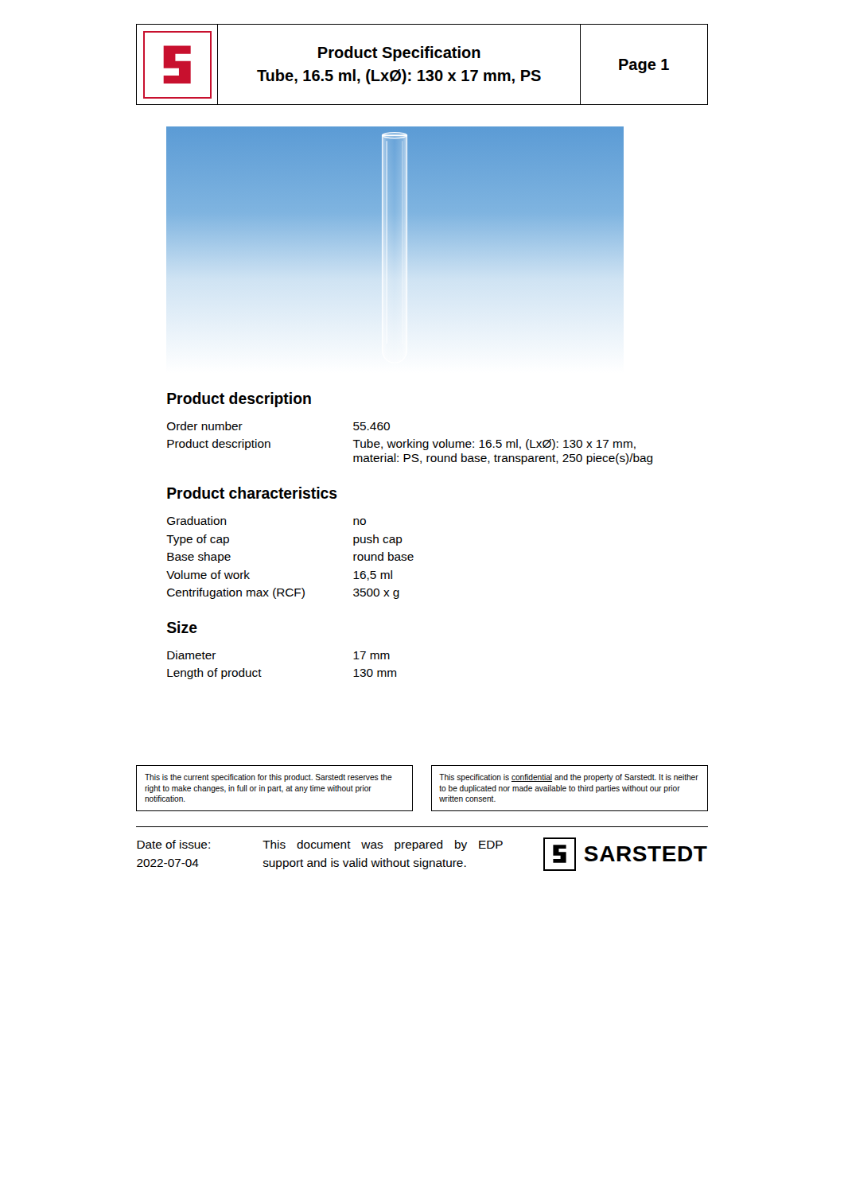Product Specification
Tube, 16.5 ml, (LxØ): 130 x 17 mm, PS
Page 1
Product description
| Order number | 55.460 |
| Product description | Tube, working volume: 16.5 ml, (LxØ): 130 x 17 mm, material: PS, round base, transparent, 250 piece(s)/bag |
Product characteristics
| Graduation | no |
| Type of cap | push cap |
| Base shape | round base |
| Volume of work | 16,5 ml |
| Centrifugation max (RCF) | 3500 x g |
Size
| Diameter | 17 mm |
| Length of product | 130 mm |
This is the current specification for this product. Sarstedt reserves the right to make changes, in full or in part, at any time without prior notification.
This specification is confidential and the property of Sarstedt. It is neither to be duplicated nor made available to third parties without our prior written consent.
Date of issue:
2022-07-04
This document was prepared by EDP support and is valid without signature.
SARSTEDT